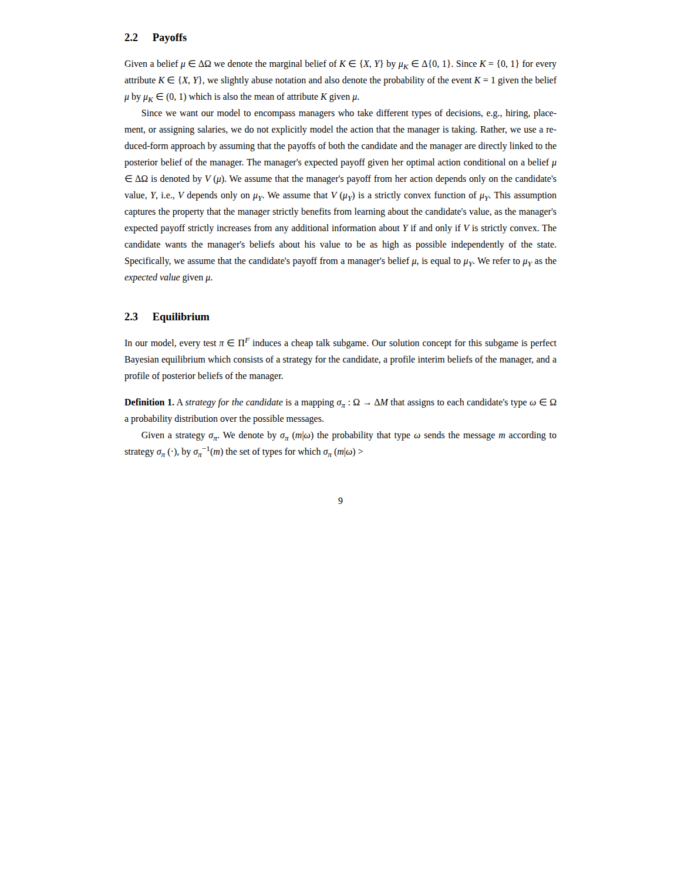2.2 Payoffs
Given a belief μ ∈ ΔΩ we denote the marginal belief of K ∈ {X, Y} by μK ∈ Δ{0, 1}. Since K = {0, 1} for every attribute K ∈ {X, Y}, we slightly abuse notation and also denote the probability of the event K = 1 given the belief μ by μK ∈ (0, 1) which is also the mean of attribute K given μ.
Since we want our model to encompass managers who take different types of decisions, e.g., hiring, placement, or assigning salaries, we do not explicitly model the action that the manager is taking. Rather, we use a reduced-form approach by assuming that the payoffs of both the candidate and the manager are directly linked to the posterior belief of the manager. The manager's expected payoff given her optimal action conditional on a belief μ ∈ ΔΩ is denoted by V (μ). We assume that the manager's payoff from her action depends only on the candidate's value, Y, i.e., V depends only on μY. We assume that V (μY) is a strictly convex function of μY. This assumption captures the property that the manager strictly benefits from learning about the candidate's value, as the manager's expected payoff strictly increases from any additional information about Y if and only if V is strictly convex. The candidate wants the manager's beliefs about his value to be as high as possible independently of the state. Specifically, we assume that the candidate's payoff from a manager's belief μ, is equal to μY. We refer to μY as the expected value given μ.
2.3 Equilibrium
In our model, every test π ∈ ΠF induces a cheap talk subgame. Our solution concept for this subgame is perfect Bayesian equilibrium which consists of a strategy for the candidate, a profile interim beliefs of the manager, and a profile of posterior beliefs of the manager.
Definition 1. A strategy for the candidate is a mapping σπ : Ω → ΔM that assigns to each candidate's type ω ∈ Ω a probability distribution over the possible messages.
Given a strategy σπ. We denote by σπ (m|ω) the probability that type ω sends the message m according to strategy σπ (·), by σπ−1(m) the set of types for which σπ (m|ω) >
9